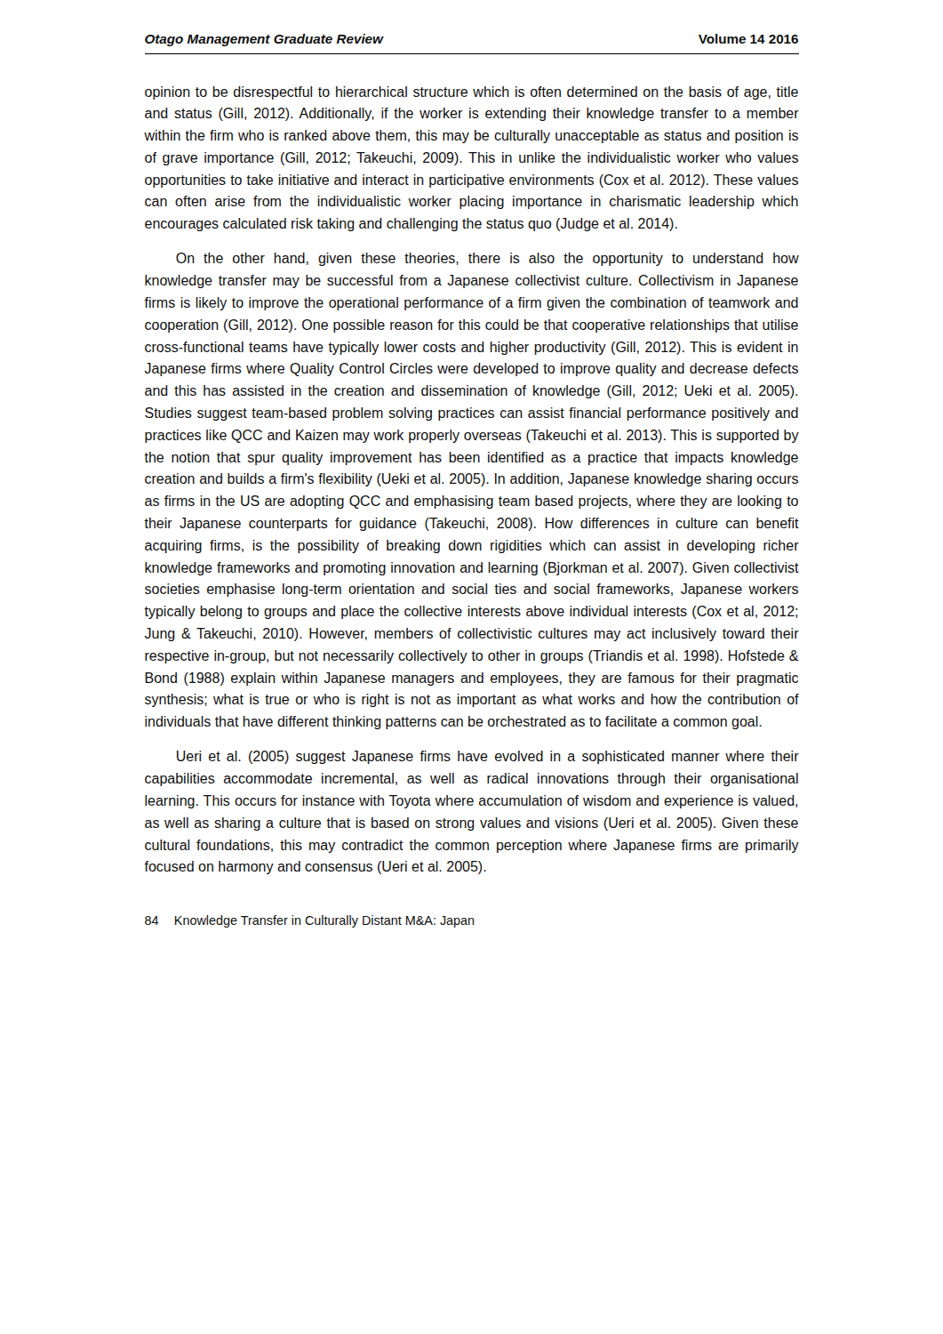Otago Management Graduate Review Volume 14 2016
opinion to be disrespectful to hierarchical structure which is often determined on the basis of age, title and status (Gill, 2012). Additionally, if the worker is extending their knowledge transfer to a member within the firm who is ranked above them, this may be culturally unacceptable as status and position is of grave importance (Gill, 2012; Takeuchi, 2009). This in unlike the individualistic worker who values opportunities to take initiative and interact in participative environments (Cox et al. 2012). These values can often arise from the individualistic worker placing importance in charismatic leadership which encourages calculated risk taking and challenging the status quo (Judge et al. 2014).
On the other hand, given these theories, there is also the opportunity to understand how knowledge transfer may be successful from a Japanese collectivist culture. Collectivism in Japanese firms is likely to improve the operational performance of a firm given the combination of teamwork and cooperation (Gill, 2012). One possible reason for this could be that cooperative relationships that utilise cross-functional teams have typically lower costs and higher productivity (Gill, 2012). This is evident in Japanese firms where Quality Control Circles were developed to improve quality and decrease defects and this has assisted in the creation and dissemination of knowledge (Gill, 2012; Ueki et al. 2005). Studies suggest team-based problem solving practices can assist financial performance positively and practices like QCC and Kaizen may work properly overseas (Takeuchi et al. 2013). This is supported by the notion that spur quality improvement has been identified as a practice that impacts knowledge creation and builds a firm's flexibility (Ueki et al. 2005). In addition, Japanese knowledge sharing occurs as firms in the US are adopting QCC and emphasising team based projects, where they are looking to their Japanese counterparts for guidance (Takeuchi, 2008). How differences in culture can benefit acquiring firms, is the possibility of breaking down rigidities which can assist in developing richer knowledge frameworks and promoting innovation and learning (Bjorkman et al. 2007). Given collectivist societies emphasise long-term orientation and social ties and social frameworks, Japanese workers typically belong to groups and place the collective interests above individual interests (Cox et al, 2012; Jung & Takeuchi, 2010). However, members of collectivistic cultures may act inclusively toward their respective in-group, but not necessarily collectively to other in groups (Triandis et al. 1998). Hofstede & Bond (1988) explain within Japanese managers and employees, they are famous for their pragmatic synthesis; what is true or who is right is not as important as what works and how the contribution of individuals that have different thinking patterns can be orchestrated as to facilitate a common goal.
Ueri et al. (2005) suggest Japanese firms have evolved in a sophisticated manner where their capabilities accommodate incremental, as well as radical innovations through their organisational learning. This occurs for instance with Toyota where accumulation of wisdom and experience is valued, as well as sharing a culture that is based on strong values and visions (Ueri et al. 2005). Given these cultural foundations, this may contradict the common perception where Japanese firms are primarily focused on harmony and consensus (Ueri et al. 2005).
84 Knowledge Transfer in Culturally Distant M&A: Japan